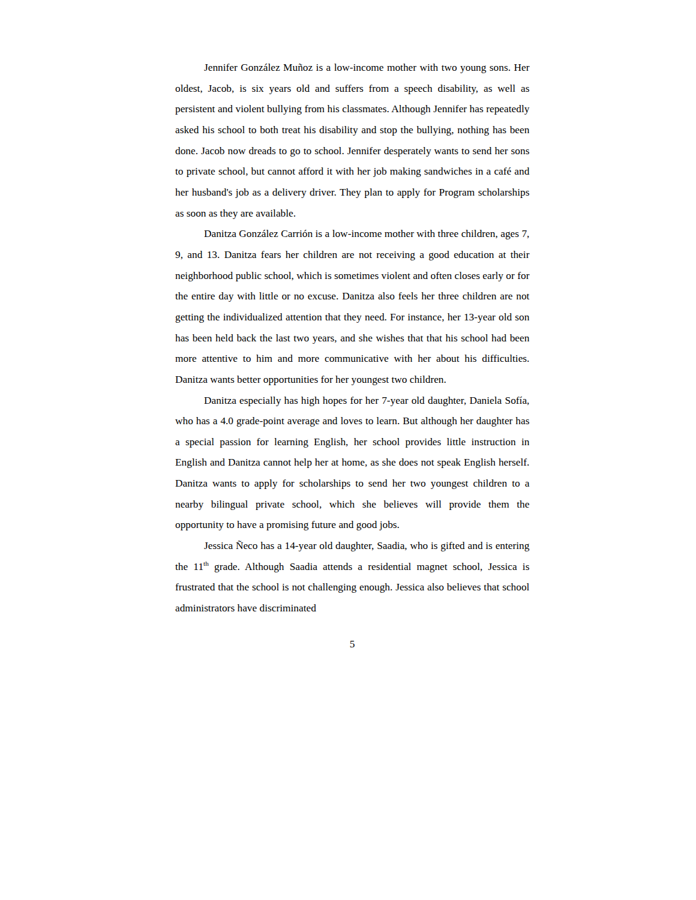Jennifer González Muñoz is a low-income mother with two young sons. Her oldest, Jacob, is six years old and suffers from a speech disability, as well as persistent and violent bullying from his classmates. Although Jennifer has repeatedly asked his school to both treat his disability and stop the bullying, nothing has been done. Jacob now dreads to go to school. Jennifer desperately wants to send her sons to private school, but cannot afford it with her job making sandwiches in a café and her husband's job as a delivery driver. They plan to apply for Program scholarships as soon as they are available.
Danitza González Carrión is a low-income mother with three children, ages 7, 9, and 13. Danitza fears her children are not receiving a good education at their neighborhood public school, which is sometimes violent and often closes early or for the entire day with little or no excuse. Danitza also feels her three children are not getting the individualized attention that they need. For instance, her 13-year old son has been held back the last two years, and she wishes that that his school had been more attentive to him and more communicative with her about his difficulties. Danitza wants better opportunities for her youngest two children.
Danitza especially has high hopes for her 7-year old daughter, Daniela Sofía, who has a 4.0 grade-point average and loves to learn. But although her daughter has a special passion for learning English, her school provides little instruction in English and Danitza cannot help her at home, as she does not speak English herself. Danitza wants to apply for scholarships to send her two youngest children to a nearby bilingual private school, which she believes will provide them the opportunity to have a promising future and good jobs.
Jessica Ñeco has a 14-year old daughter, Saadia, who is gifted and is entering the 11th grade. Although Saadia attends a residential magnet school, Jessica is frustrated that the school is not challenging enough. Jessica also believes that school administrators have discriminated
5